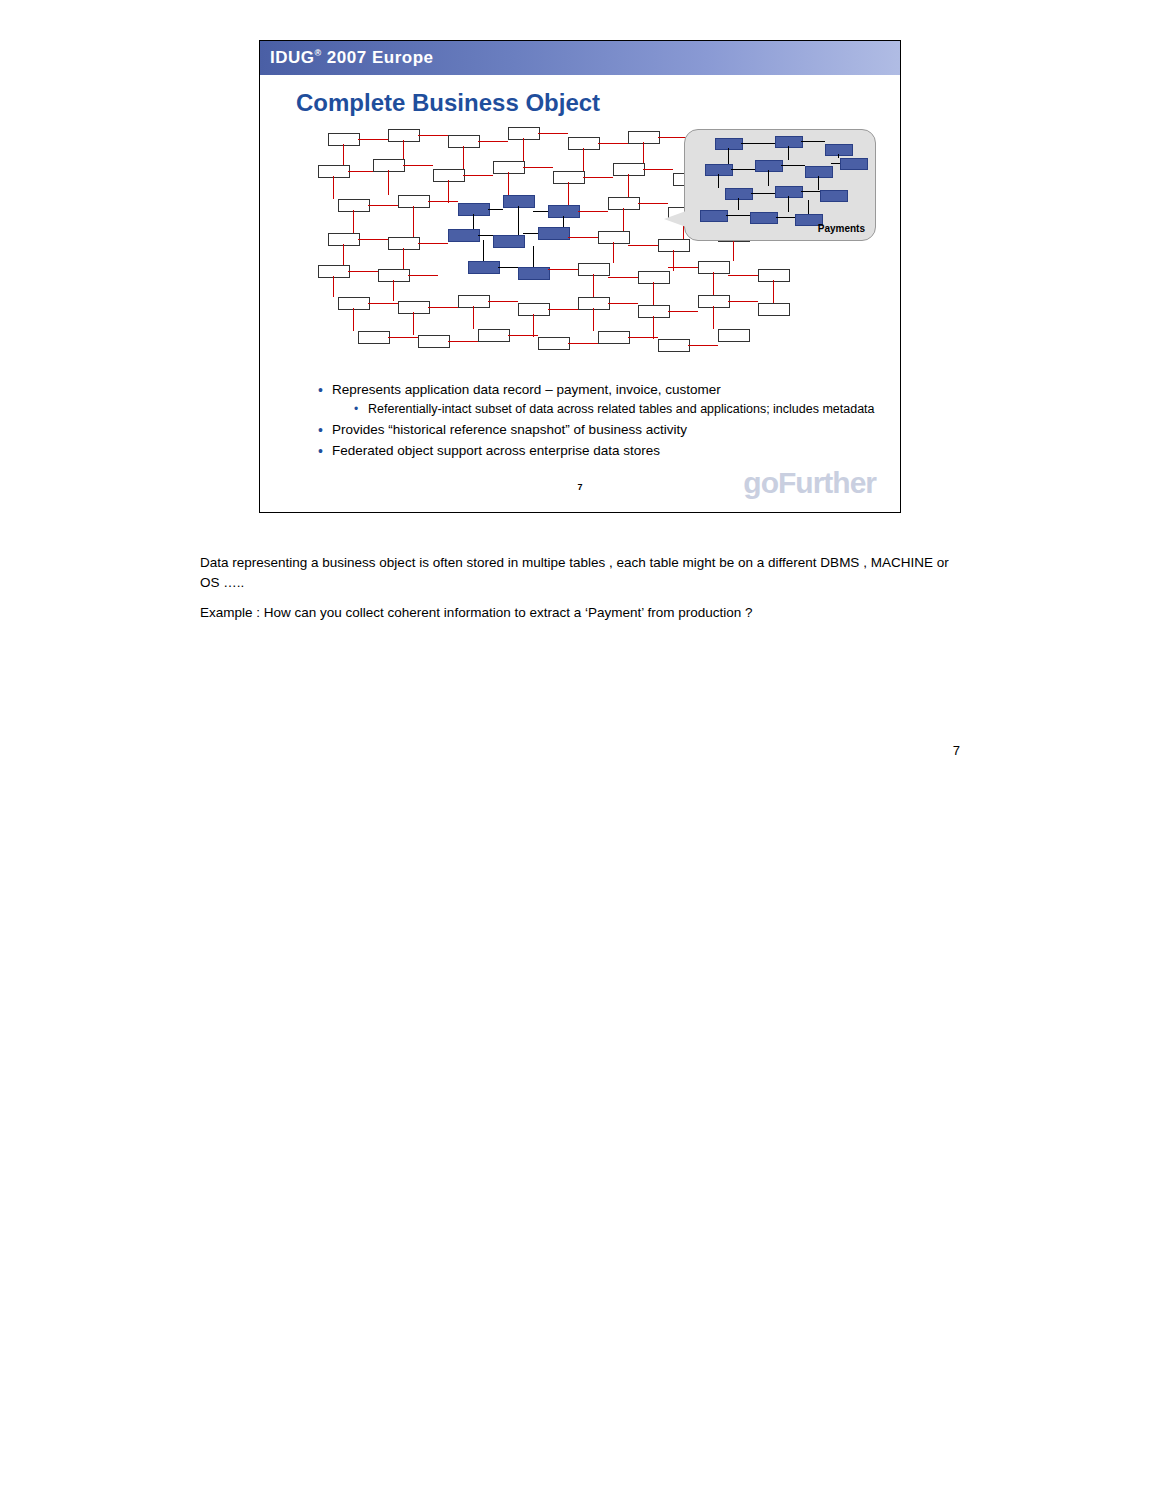IDUG® 2007 Europe
Complete Business Object
Payments
Represents application data record – payment, invoice, customer
Referentially-intact subset of data across related tables and applications; includes metadata
Provides “historical reference snapshot” of business activity
Federated object support across enterprise data stores
7
goFurther
Data representing a business object is often stored in multipe tables , each table might be on a different DBMS , MACHINE or OS …..
Example : How can you collect coherent information to extract a ‘Payment’ from production ?
7